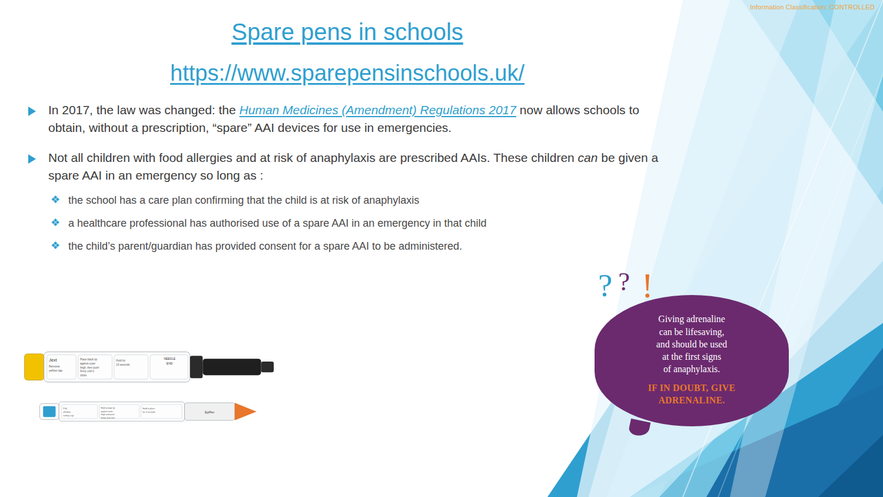Information Classification: CONTROLLED
Spare pens in schools
https://www.sparepensinschools.uk/
In 2017, the law was changed: the Human Medicines (Amendment) Regulations 2017 now allows schools to obtain, without a prescription, “spare” AAI devices for use in emergencies.
Not all children with food allergies and at risk of anaphylaxis are prescribed AAIs. These children can be given a spare AAI in an emergency so long as :
the school has a care plan confirming that the child is at risk of anaphylaxis
a healthcare professional has authorised use of a spare AAI in an emergency in that child
the child’s parent/guardian has provided consent for a spare AAI to be administered.
Jext Remove yellow cap Place black tip against outer thigh, then push firmly until it clicks Hold for 10 seconds NEEDLE END Pull off blue safety cap Hold orange tip against outer thigh and push firmly until click Hold in place for 3 seconds EpiPen
? ? !
Giving adrenaline
can be lifesaving,
and should be used
at the first signs
of anaphylaxis.
IF IN DOUBT, GIVE
ADRENALINE.